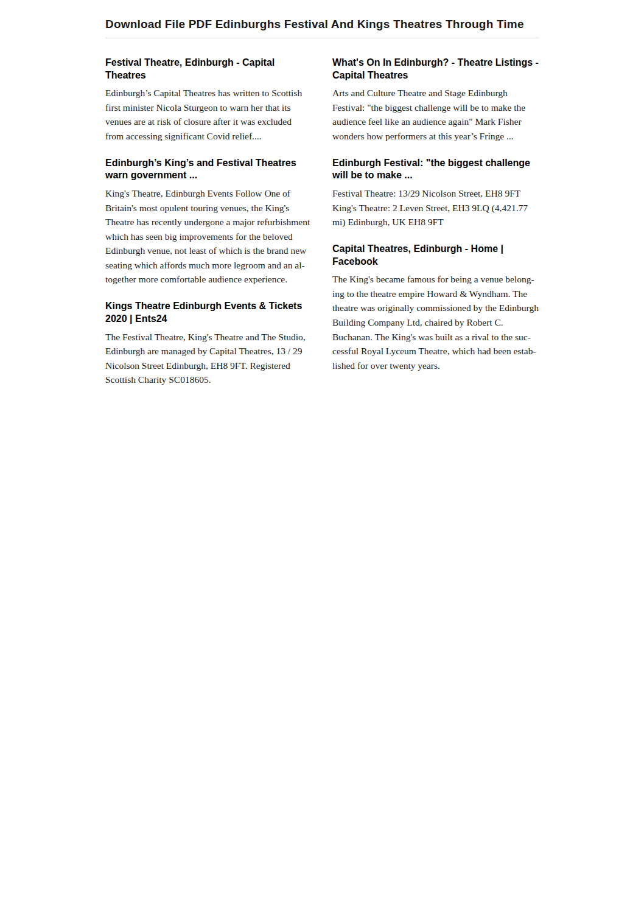Download File PDF Edinburghs Festival And Kings Theatres Through Time
Festival Theatre, Edinburgh - Capital Theatres
Edinburgh’s Capital Theatres has written to Scottish first minister Nicola Sturgeon to warn her that its venues are at risk of closure after it was excluded from accessing significant Covid relief....
Edinburgh’s King’s and Festival Theatres warn government ...
King's Theatre, Edinburgh Events Follow One of Britain's most opulent touring venues, the King's Theatre has recently undergone a major refurbishment which has seen big improvements for the beloved Edinburgh venue, not least of which is the brand new seating which affords much more legroom and an altogether more comfortable audience experience.
Kings Theatre Edinburgh Events & Tickets 2020 | Ents24
The Festival Theatre, King's Theatre and The Studio, Edinburgh are managed by Capital Theatres, 13 / 29 Nicolson Street Edinburgh, EH8 9FT. Registered Scottish Charity SC018605.
What's On In Edinburgh? - Theatre Listings - Capital Theatres
Arts and Culture Theatre and Stage Edinburgh Festival: "the biggest challenge will be to make the audience feel like an audience again" Mark Fisher wonders how performers at this year’s Fringe ...
Edinburgh Festival: "the biggest challenge will be to make ...
Festival Theatre: 13/29 Nicolson Street, EH8 9FT King's Theatre: 2 Leven Street, EH3 9LQ (4,421.77 mi) Edinburgh, UK EH8 9FT
Capital Theatres, Edinburgh - Home | Facebook
The King's became famous for being a venue belonging to the theatre empire Howard & Wyndham. The theatre was originally commissioned by the Edinburgh Building Company Ltd, chaired by Robert C. Buchanan. The King's was built as a rival to the successful Royal Lyceum Theatre, which had been established for over twenty years.